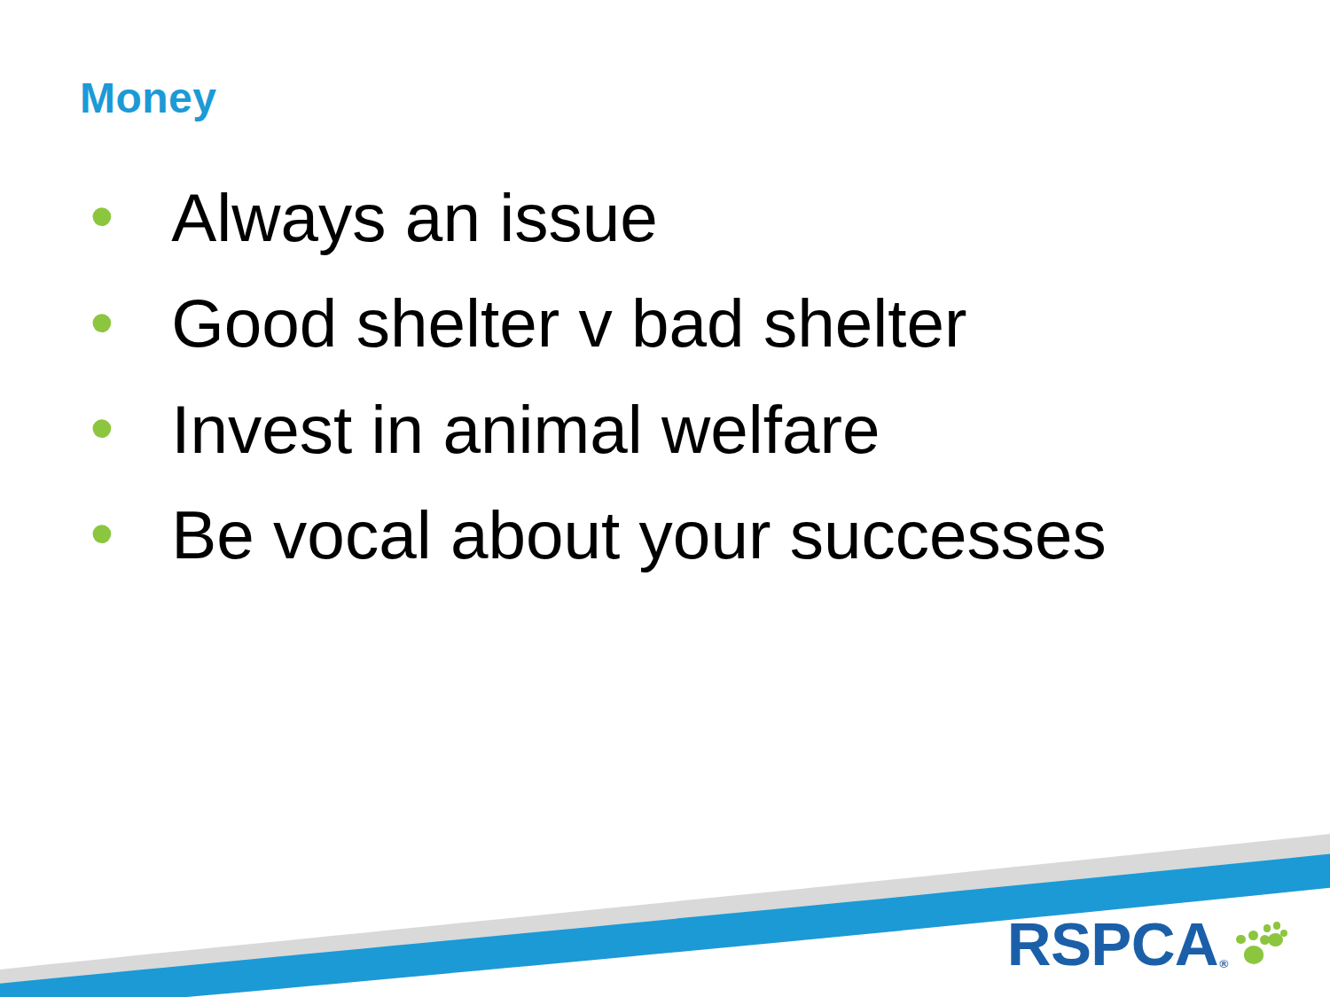Money
Always an issue
Good shelter v bad shelter
Invest in animal welfare
Be vocal about your successes
RSPCA®